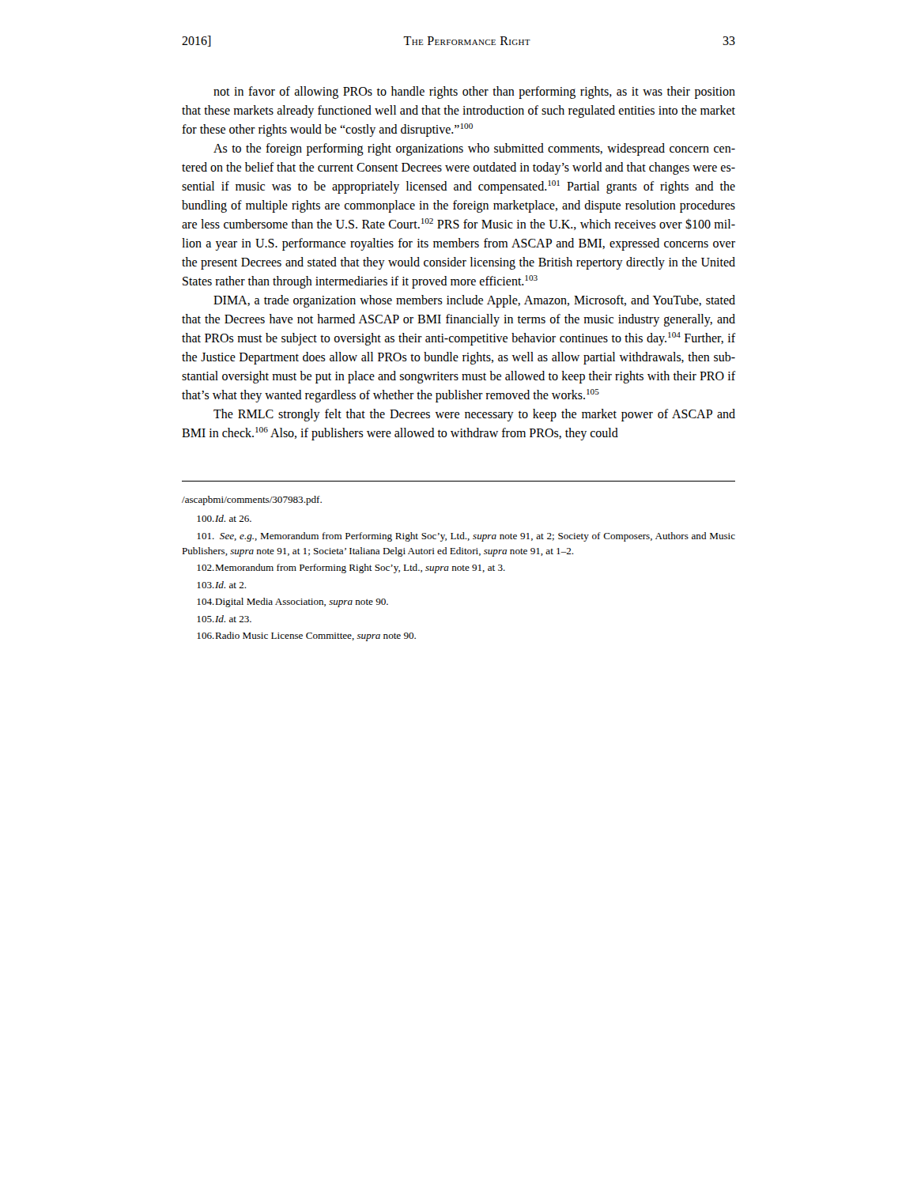2016] The Performance Right 33
not in favor of allowing PROs to handle rights other than performing rights, as it was their position that these markets already functioned well and that the introduction of such regulated entities into the market for these other rights would be “costly and disruptive.”100
As to the foreign performing right organizations who submitted comments, widespread concern centered on the belief that the current Consent Decrees were outdated in today’s world and that changes were essential if music was to be appropriately licensed and compensated.101 Partial grants of rights and the bundling of multiple rights are commonplace in the foreign marketplace, and dispute resolution procedures are less cumbersome than the U.S. Rate Court.102 PRS for Music in the U.K., which receives over $100 million a year in U.S. performance royalties for its members from ASCAP and BMI, expressed concerns over the present Decrees and stated that they would consider licensing the British repertory directly in the United States rather than through intermediaries if it proved more efficient.103
DIMA, a trade organization whose members include Apple, Amazon, Microsoft, and YouTube, stated that the Decrees have not harmed ASCAP or BMI financially in terms of the music industry generally, and that PROs must be subject to oversight as their anti-competitive behavior continues to this day.104 Further, if the Justice Department does allow all PROs to bundle rights, as well as allow partial withdrawals, then substantial oversight must be put in place and songwriters must be allowed to keep their rights with their PRO if that’s what they wanted regardless of whether the publisher removed the works.105
The RMLC strongly felt that the Decrees were necessary to keep the market power of ASCAP and BMI in check.106 Also, if publishers were allowed to withdraw from PROs, they could
/ascapbmi/comments/307983.pdf.
Id. at 26.
See, e.g., Memorandum from Performing Right Soc’y, Ltd., supra note 91, at 2; Society of Composers, Authors and Music Publishers, supra note 91, at 1; Societa’ Italiana Delgi Autori ed Editori, supra note 91, at 1–2.
Memorandum from Performing Right Soc’y, Ltd., supra note 91, at 3.
Id. at 2.
Digital Media Association, supra note 90.
Id. at 23.
Radio Music License Committee, supra note 90.